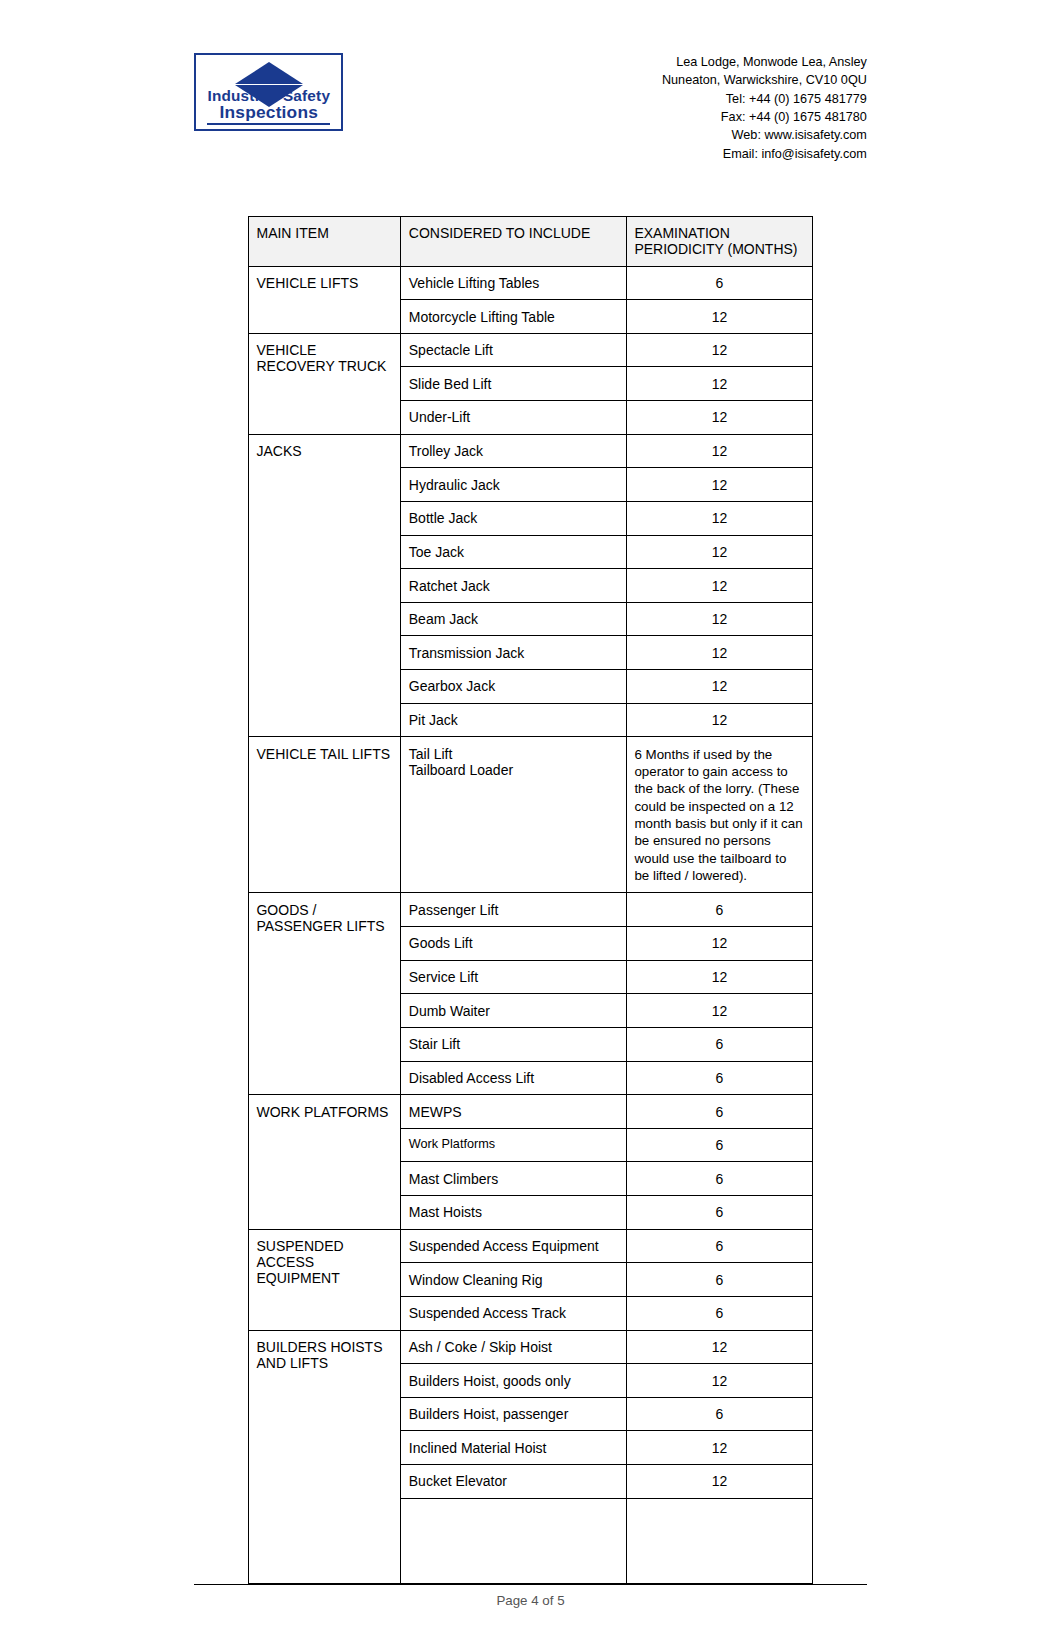ISI
Industrial Safety
Inspections
Lea Lodge, Monwode Lea, Ansley
Nuneaton, Warwickshire, CV10 0QU
Tel: +44 (0) 1675 481779
Fax: +44 (0) 1675 481780
Web: www.isisafety.com
Email: info@isisafety.com
| MAIN ITEM | CONSIDERED TO INCLUDE | EXAMINATION PERIODICITY (MONTHS) |
| --- | --- | --- |
| VEHICLE LIFTS | Vehicle Lifting Tables | 6 |
| Motorcycle Lifting Table | 12 |
| VEHICLE RECOVERY TRUCK | Spectacle Lift | 12 |
| Slide Bed Lift | 12 |
| Under-Lift | 12 |
| JACKS | Trolley Jack | 12 |
| Hydraulic Jack | 12 |
| Bottle Jack | 12 |
| Toe Jack | 12 |
| Ratchet Jack | 12 |
| Beam Jack | 12 |
| Transmission Jack | 12 |
| Gearbox Jack | 12 |
| Pit Jack | 12 |
| VEHICLE TAIL LIFTS | Tail Lift Tailboard Loader | 6 Months if used by the operator to gain access to the back of the lorry. (These could be inspected on a 12 month basis but only if it can be ensured no persons would use the tailboard to be lifted / lowered). |
| GOODS / PASSENGER LIFTS | Passenger Lift | 6 |
| Goods Lift | 12 |
| Service Lift | 12 |
| Dumb Waiter | 12 |
| Stair Lift | 6 |
| Disabled Access Lift | 6 |
| WORK PLATFORMS | MEWPS | 6 |
| Work Platforms | 6 |
| Mast Climbers | 6 |
| Mast Hoists | 6 |
| SUSPENDED ACCESS EQUIPMENT | Suspended Access Equipment | 6 |
| Window Cleaning Rig | 6 |
| Suspended Access Track | 6 |
| BUILDERS HOISTS AND LIFTS | Ash / Coke / Skip Hoist | 12 |
| Builders Hoist, goods only | 12 |
| Builders Hoist, passenger | 6 |
| Inclined Material Hoist | 12 |
| Bucket Elevator | 12 |
Page 4 of 5